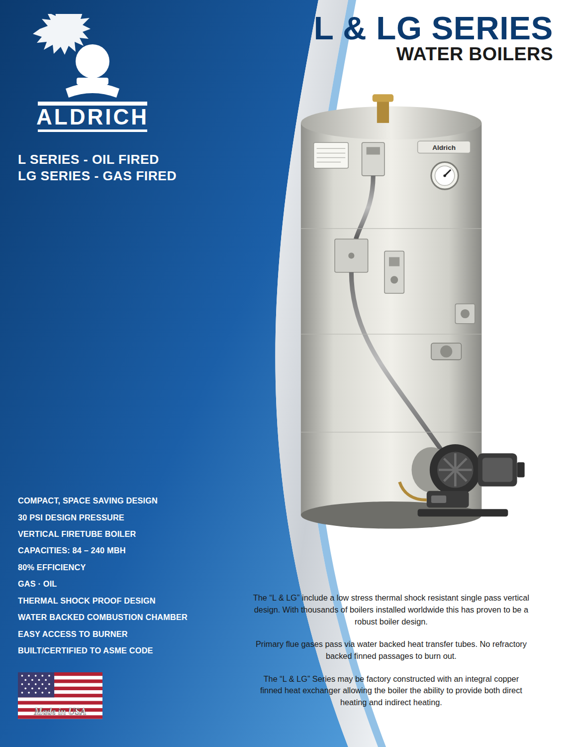ALDRICH
L Series - Oil Fired
LG Series - Gas Fired
Compact, Space Saving Design
30 PSI Design Pressure
Vertical Firetube Boiler
Capacities: 84 – 240 MBH
80% Efficiency
Gas · Oil
Thermal Shock Proof Design
Water Backed Combustion Chamber
Easy Access to Burner
Built/Certified to ASME Code
Made in USA
L & LG Series
Water Boilers
Aldrich
Aldrich L & LG Series vertical firetube water boiler
The “L & LG” include a low stress thermal shock resistant single pass vertical design. With thousands of boilers installed worldwide this has proven to be a robust boiler design.
Primary flue gases pass via water backed heat transfer tubes. No refractory backed finned passages to burn out.
The “L & LG” Series may be factory constructed with an integral copper finned heat exchanger allowing the boiler the ability to provide both direct heating and indirect heating.